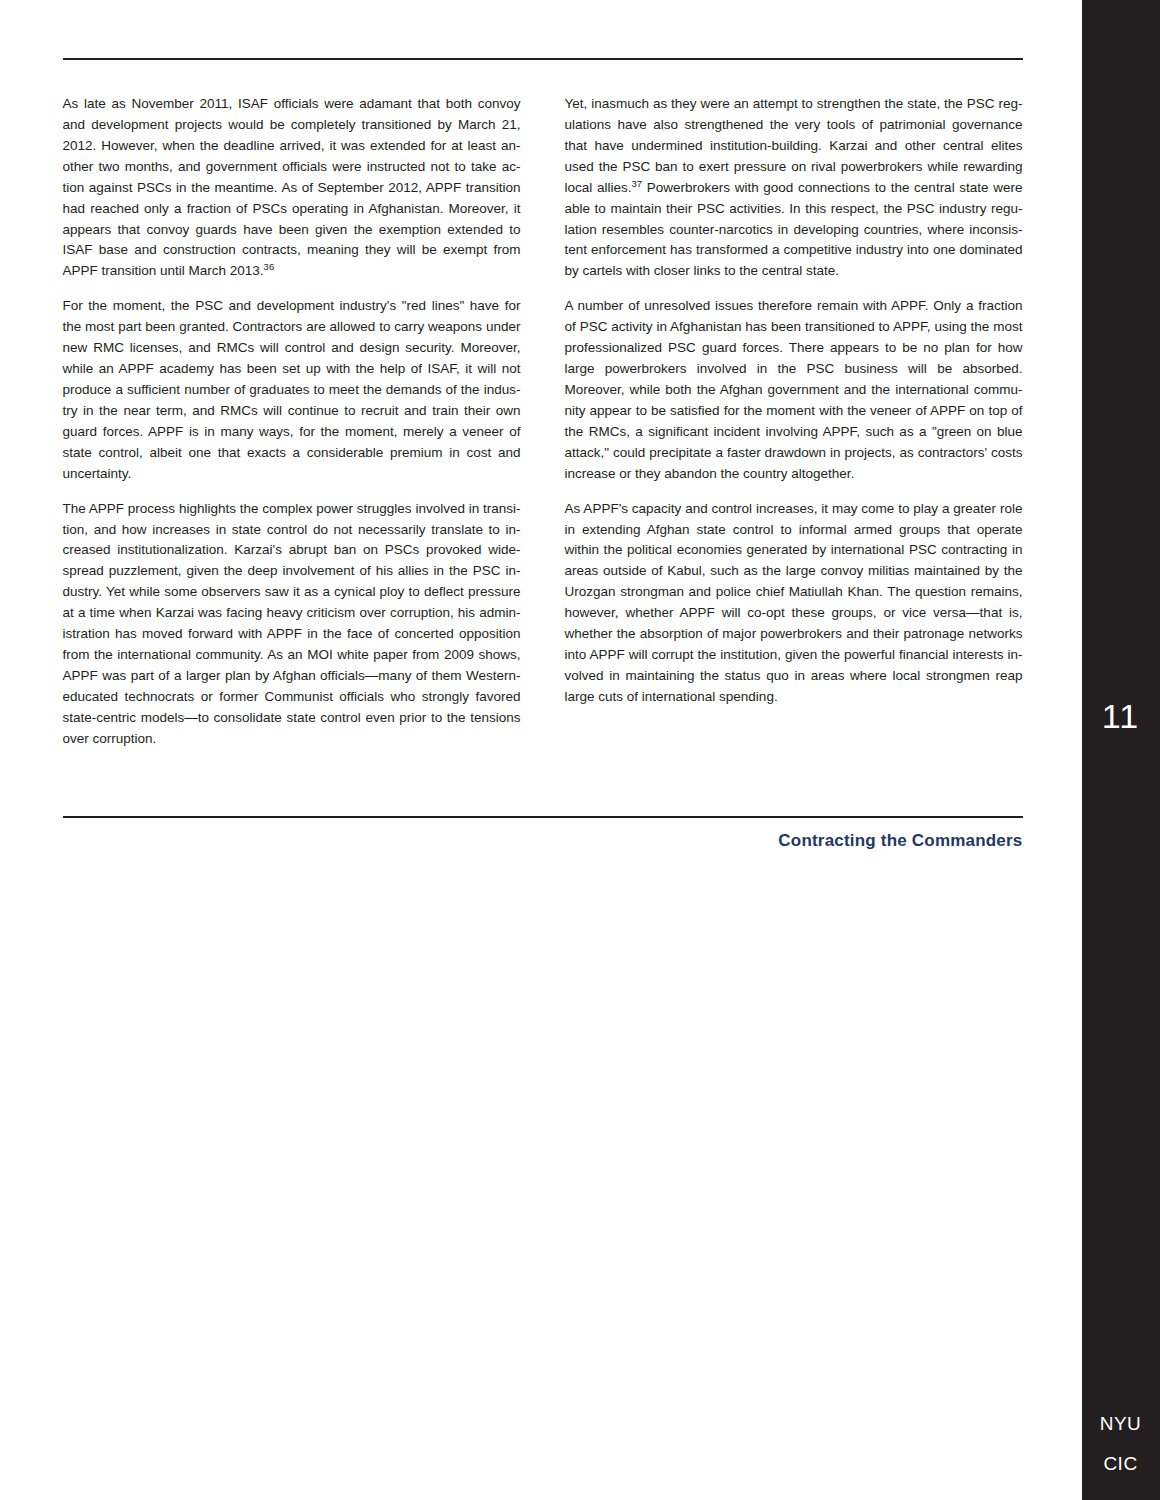11
NYU
CIC
As late as November 2011, ISAF officials were adamant that both convoy and development projects would be completely transitioned by March 21, 2012. However, when the deadline arrived, it was extended for at least another two months, and government officials were instructed not to take action against PSCs in the meantime. As of September 2012, APPF transition had reached only a fraction of PSCs operating in Afghanistan. Moreover, it appears that convoy guards have been given the exemption extended to ISAF base and construction contracts, meaning they will be exempt from APPF transition until March 2013.36
For the moment, the PSC and development industry's "red lines" have for the most part been granted. Contractors are allowed to carry weapons under new RMC licenses, and RMCs will control and design security. Moreover, while an APPF academy has been set up with the help of ISAF, it will not produce a sufficient number of graduates to meet the demands of the industry in the near term, and RMCs will continue to recruit and train their own guard forces. APPF is in many ways, for the moment, merely a veneer of state control, albeit one that exacts a considerable premium in cost and uncertainty.
The APPF process highlights the complex power struggles involved in transition, and how increases in state control do not necessarily translate to increased institutionalization. Karzai's abrupt ban on PSCs provoked widespread puzzlement, given the deep involvement of his allies in the PSC industry. Yet while some observers saw it as a cynical ploy to deflect pressure at a time when Karzai was facing heavy criticism over corruption, his administration has moved forward with APPF in the face of concerted opposition from the international community. As an MOI white paper from 2009 shows, APPF was part of a larger plan by Afghan officials—many of them Western-educated technocrats or former Communist officials who strongly favored state-centric models—to consolidate state control even prior to the tensions over corruption.
Yet, inasmuch as they were an attempt to strengthen the state, the PSC regulations have also strengthened the very tools of patrimonial governance that have undermined institution-building. Karzai and other central elites used the PSC ban to exert pressure on rival powerbrokers while rewarding local allies.37 Powerbrokers with good connections to the central state were able to maintain their PSC activities. In this respect, the PSC industry regulation resembles counter-narcotics in developing countries, where inconsistent enforcement has transformed a competitive industry into one dominated by cartels with closer links to the central state.
A number of unresolved issues therefore remain with APPF. Only a fraction of PSC activity in Afghanistan has been transitioned to APPF, using the most professionalized PSC guard forces. There appears to be no plan for how large powerbrokers involved in the PSC business will be absorbed. Moreover, while both the Afghan government and the international community appear to be satisfied for the moment with the veneer of APPF on top of the RMCs, a significant incident involving APPF, such as a "green on blue attack," could precipitate a faster drawdown in projects, as contractors' costs increase or they abandon the country altogether.
As APPF's capacity and control increases, it may come to play a greater role in extending Afghan state control to informal armed groups that operate within the political economies generated by international PSC contracting in areas outside of Kabul, such as the large convoy militias maintained by the Urozgan strongman and police chief Matiullah Khan. The question remains, however, whether APPF will co-opt these groups, or vice versa—that is, whether the absorption of major powerbrokers and their patronage networks into APPF will corrupt the institution, given the powerful financial interests involved in maintaining the status quo in areas where local strongmen reap large cuts of international spending.
Contracting the Commanders